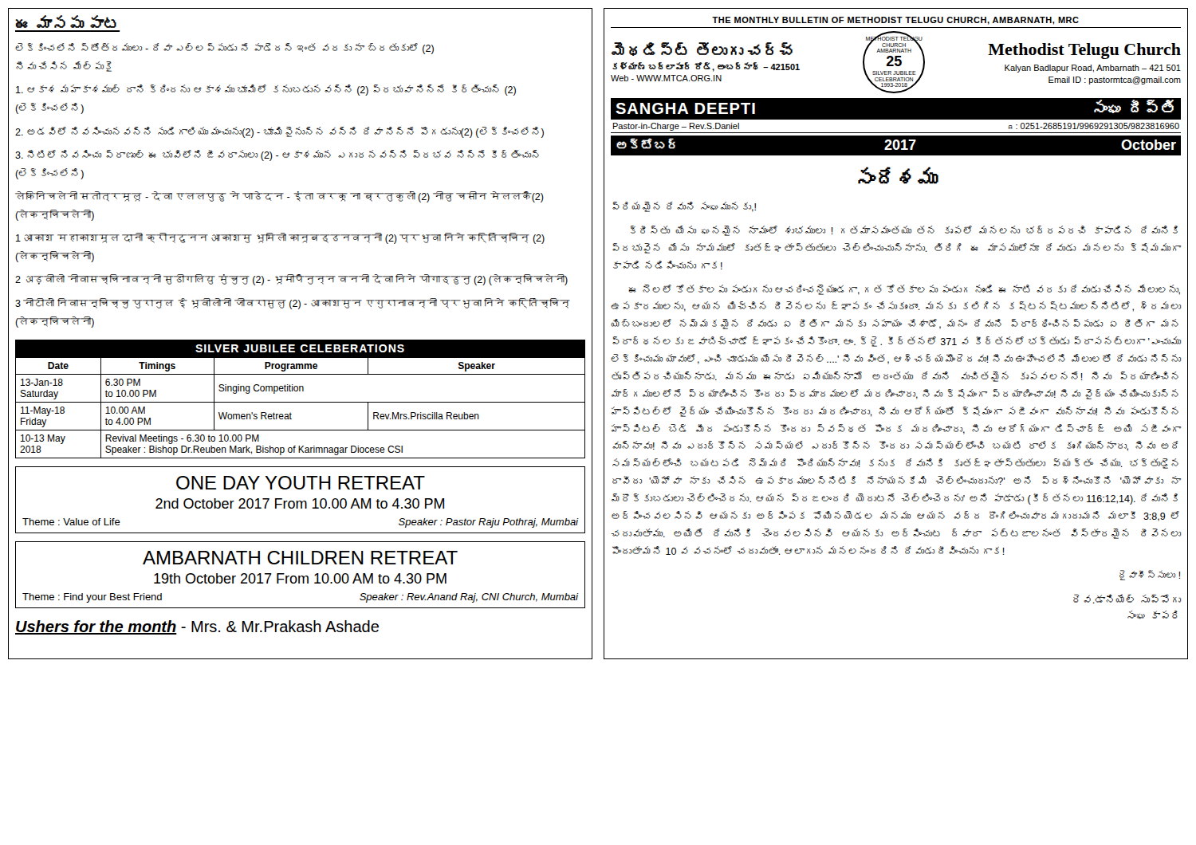THE MONTHLY BULLETIN OF METHODIST TELUGU CHURCH, AMBARNATH, MRC
మెథడిస్ట్ తెలుగు చర్చ్ కళ్యాణ్ బద్లాపూర్ రోడ్, అంబర్‌నాథ్ – 421501
Web - WWW.MTCA.ORG.IN
METHODIST TELUGU CHURCH AMBARNATH
25
SILVER JUBILEE CELEBRATION
1993-2018
Methodist Telugu Church Kalyan Badlapur Road, Ambarnath – 421 501
Email ID : pastormtca@gmail.com
SANGHA DEEPTI సంఘ దీప్తి
Pastor-in-Charge – Rev.S.Daniel ☎ : 0251-2685191/9969291305/9823816960
అక్టోబర్ 2017 October
సందేశము
ప్రియమైన దేవుని సంఘమునకు,!
క్రీస్తు యేసు ఘనమైన నామంలో శుభములు ! గతమాసమంతయు తన కృపలో మనలను భద్రపరచి కాపాడిన దేవునికి ప్రభువైన యేసు నామములో కృతజ్ఞతాస్తుతులు చెల్లించుచున్నాను. తిరిగి ఈ మాసములోనూ దేవుడు మనలను క్షేమముగా కాపాడి నడిపించును గాక!
ఈ నెలలో కోతకాలపు పండుగను ఆచరించనైయుండగా, గత కోతకాలపు పండుగ నుండి ఈ నాటి వరకు దేవుడు చేసిన మేలులను, ఉపకారములను, ఆయన యిచ్చిన దీవెనలను జ్ఞాపకం చేసుకుందాం. మనకు కలిగిన కష్టనష్టములన్నిటిలో, శ్రమలు యిబ్బందులలో నమ్మకమైన దేవుడు ఏ రీతిగా మనకు సహాయం చేశాడో, మనం దేవుని ప్రార్థించినప్పుడు ఏ రీతిగా మన ప్రార్థనలకు జవాబిచ్చాడో జ్ఞాపకం చేసికొందాం. ఆం. క్రై. కీర్తనలో 371 వ కీర్తనలో భక్తుడు ప్రాసనట్లుగా 'ఎంచుము లెక్కించుము యావులో, ఎంచి చూడుము యేసు దీవెనల్....' నీవు వింత, ఆశ్చర్యమొందెదవు! నీవు ఊహించలేని మేలులతో దేవుడు నిన్ను తృప్తిపరచియున్నాడు. మనము ఈనాడు ఏమియున్నామో అదంతయు దేవుని వుచితమైన కృపవలననే! నీవు ప్రయాణించిన మార్గములలోనే ప్రయాణించిన కొందరు ప్రమాదములలో మరణించారు, నీవు క్షేమంగా ప్రయాణించావు! నీవు వైద్యం చేయించుకున్న హాస్పిటల్లో వైద్యం చేయించుకొన్న కొందరు మరణించారు, నీవు ఆరోగ్యంతో క్షేమంగా సజీవంగా వున్నావు! నీవు పండుకొన్న హాస్పిటల్ బెడ్ మీద పండుకొన్న కొందరు స్వస్థత పొందక మరణించారు, నీవు ఆరోగ్యంగా డిస్చార్జ్ అయి సజీవంగా వున్నావు! నీవు ఎదుర్కొన్న సమస్యలే ఎదుర్కొన్న కొందరు సమస్యల్లోంచి బయటి రాలేక కృంగియున్నారు, నీవు అదే సమస్యల్లోంచి బయటపడి నెమ్మది పొందియున్నావు! కనుక దేవునికి కృతజ్ఞతాస్తుతులు వ్యక్తం చేయు. భక్తుడైన దావీదు 'యెహోవా నాకు చేసిన ఉపకారములన్నిటికి నేనాయనకేమి చెల్లించుదును?' అని ప్రశ్నించుకొని 'యెహోవాకు నా మ్రొక్కుబడులు చెల్లించెదను. ఆయన ప్రజలందరి యెదుటనే చెల్లించెదను' అని పాడాడు (కీర్తనలు 116:12,14). దేవునికి అర్పించవలసినవి ఆయనకు అర్పింపక పోయినయెడల మనము ఆయన వద్ద దొంగిలించువారమగుదుమని మలాకీ 3:8,9 లో చదువుతాము. అయితే దేవునికి చెందవలసినవి ఆయనకు అర్పించుట ద్వారా పట్టజాలనంత విస్తారమైన దీవెనలు పొందుతామని 10 వ వచనంలో చదువుతాం. ఆలాగున మనలనందరిని దేవుడు దీవించును గాక!
దైవాశీస్సులు !
రెవ.డానియేల్ సుప్పోగు
సంఘ కాపరి
ఈ మాసపు పాట
లెక్కించలేని స్తోత్రములు - దేవా ఎల్లప్పుడు నే పాడెదన్ ఇంత వరకు నా బ్రతుకులో (2)
నీవు చేసిన మేల్పుకై
1. ఆకాశ మహాకాశముల్ దాని క్రిందను ఆకాశము భూమిలో కనుబడునవన్ని (2) ప్రభువా నిన్నే కీర్తించున్ (2) (లెక్కించలేని)
2. అడవిలో నివసించునవన్ని సుడిగాలియు మంచును(2) - భూమిపైనున్న వన్ని దేవా నిన్నే పొగడును(2) (లెక్కించలేని)
3. నీటిలో నివసించు ప్రాణుల్ ఈ భువిలోని జీవరాసులు (2) - ఆకాశమున ఎగురనవన్ని ప్రభవ నిన్నే కీర్తించున్ (లెక్కించలేని)
लेकिनिचलेनी सतोत्रमूलू - देवा एललपुडु ने पाडेदन - इंता वरकू ना ब्रतुकुलों (2) नीवु चसीन मेललकै(2) (लेकऩ्चिचलेनी)
1 आकाश महाकाशमूल दानी क्रीन्दुनन आकाशमु भूमिलो कानूबड्डनवन्नी (2) प्रभुवा निने करि्तिंच्चिन् (2) (लेकऩ्चिचलेनी)
2 अड़वीलो नीवासच्चिनावन्नी सुडीगलियु मुंचुनु (2) - भूमीपैनुन्न वननी देवा निने पोगाड्डुनु (2) (लेकऩ्चिचलेनी)
3 नीटीलों निवासऩ्चिच्चु पुरानुल ई भूवीलोनी जीवरासुलु (2) - आकाशमुन एगुरानावन्नी प्रभुवा निने करि्तिंच्चिन् (लेकऩ्चिचलेनी)
SILVER JUBILEE CELEBERATIONS
| Date | Timings | Programme | Speaker |
| --- | --- | --- | --- |
| 13-Jan-18 Saturday | 6.30 PM to 10.00 PM | Singing Competition |
| 11-May-18 Friday | 10.00 AM to 4.00 PM | Women's Retreat | Rev.Mrs.Priscilla Reuben |
| 10-13 May 2018 | Revival Meetings - 6.30 to 10.00 PM Speaker : Bishop Dr.Reuben Mark, Bishop of Karimnagar Diocese CSI |
ONE DAY YOUTH RETREAT
2nd October 2017 From 10.00 AM to 4.30 PM
Theme : Value of Life Speaker : Pastor Raju Pothraj, Mumbai
AMBARNATH CHILDREN RETREAT
19th October 2017 From 10.00 AM to 4.30 PM
Theme : Find your Best Friend Speaker : Rev.Anand Raj, CNI Church, Mumbai
Ushers for the month - Mrs. & Mr.Prakash Ashade